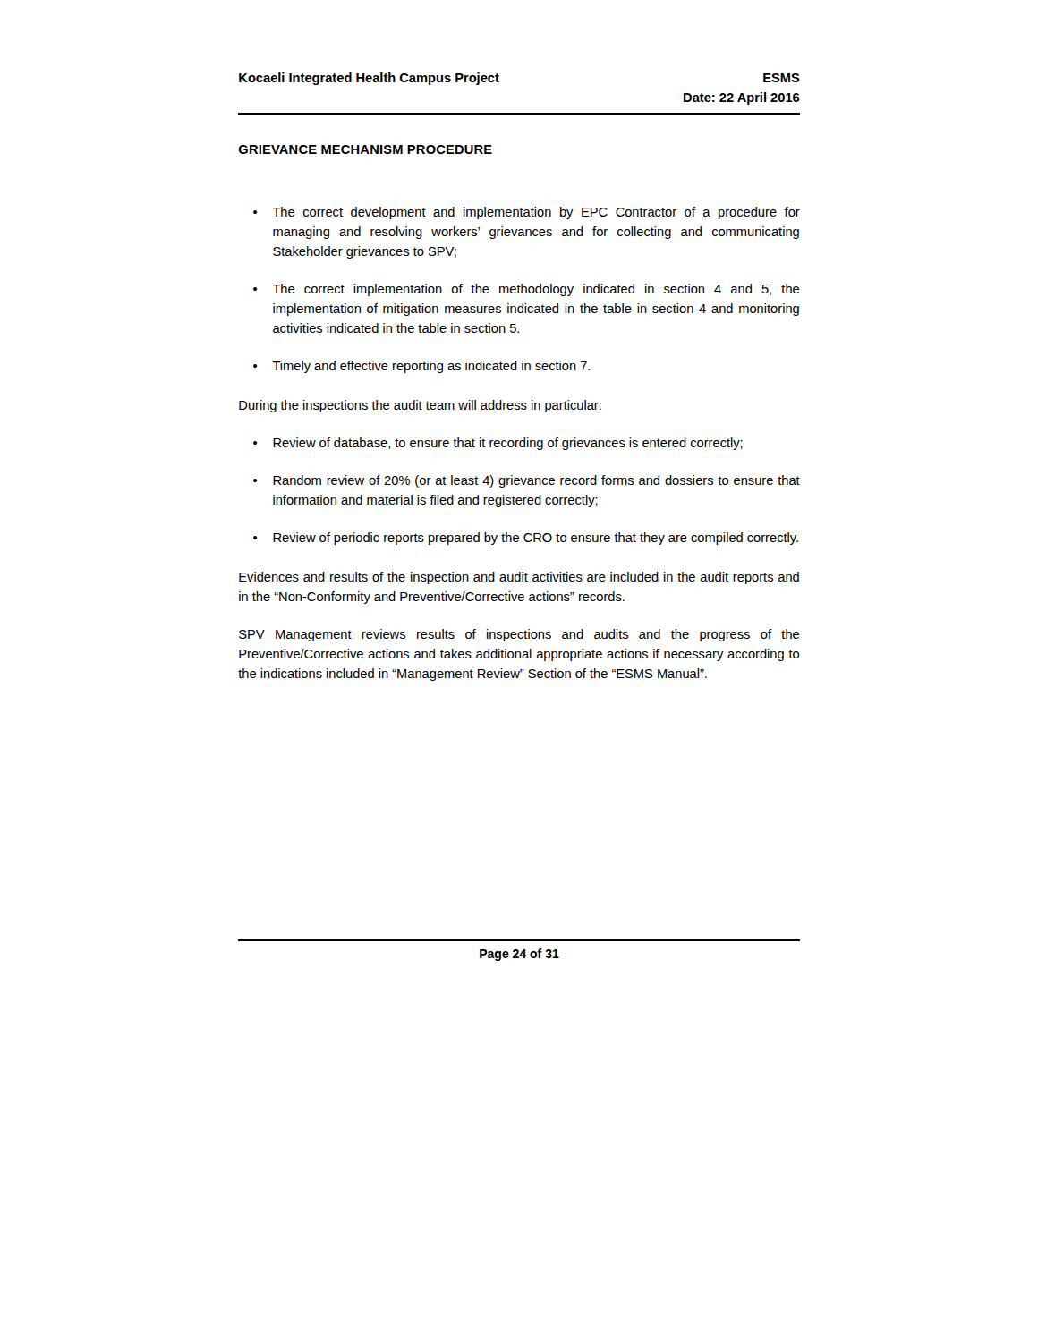Kocaeli Integrated Health Campus Project
ESMS
Date: 22 April 2016
GRIEVANCE MECHANISM PROCEDURE
The correct development and implementation by EPC Contractor of a procedure for managing and resolving workers’ grievances and for collecting and communicating Stakeholder grievances to SPV;
The correct implementation of the methodology indicated in section 4 and 5, the implementation of mitigation measures indicated in the table in section 4 and monitoring activities indicated in the table in section 5.
Timely and effective reporting as indicated in section 7.
During the inspections the audit team will address in particular:
Review of database, to ensure that it recording of grievances is entered correctly;
Random review of 20% (or at least 4) grievance record forms and dossiers to ensure that information and material is filed and registered correctly;
Review of periodic reports prepared by the CRO to ensure that they are compiled correctly.
Evidences and results of the inspection and audit activities are included in the audit reports and in the “Non-Conformity and Preventive/Corrective actions” records.
SPV Management reviews results of inspections and audits and the progress of the Preventive/Corrective actions and takes additional appropriate actions if necessary according to the indications included in “Management Review” Section of the “ESMS Manual”.
Page 24 of 31